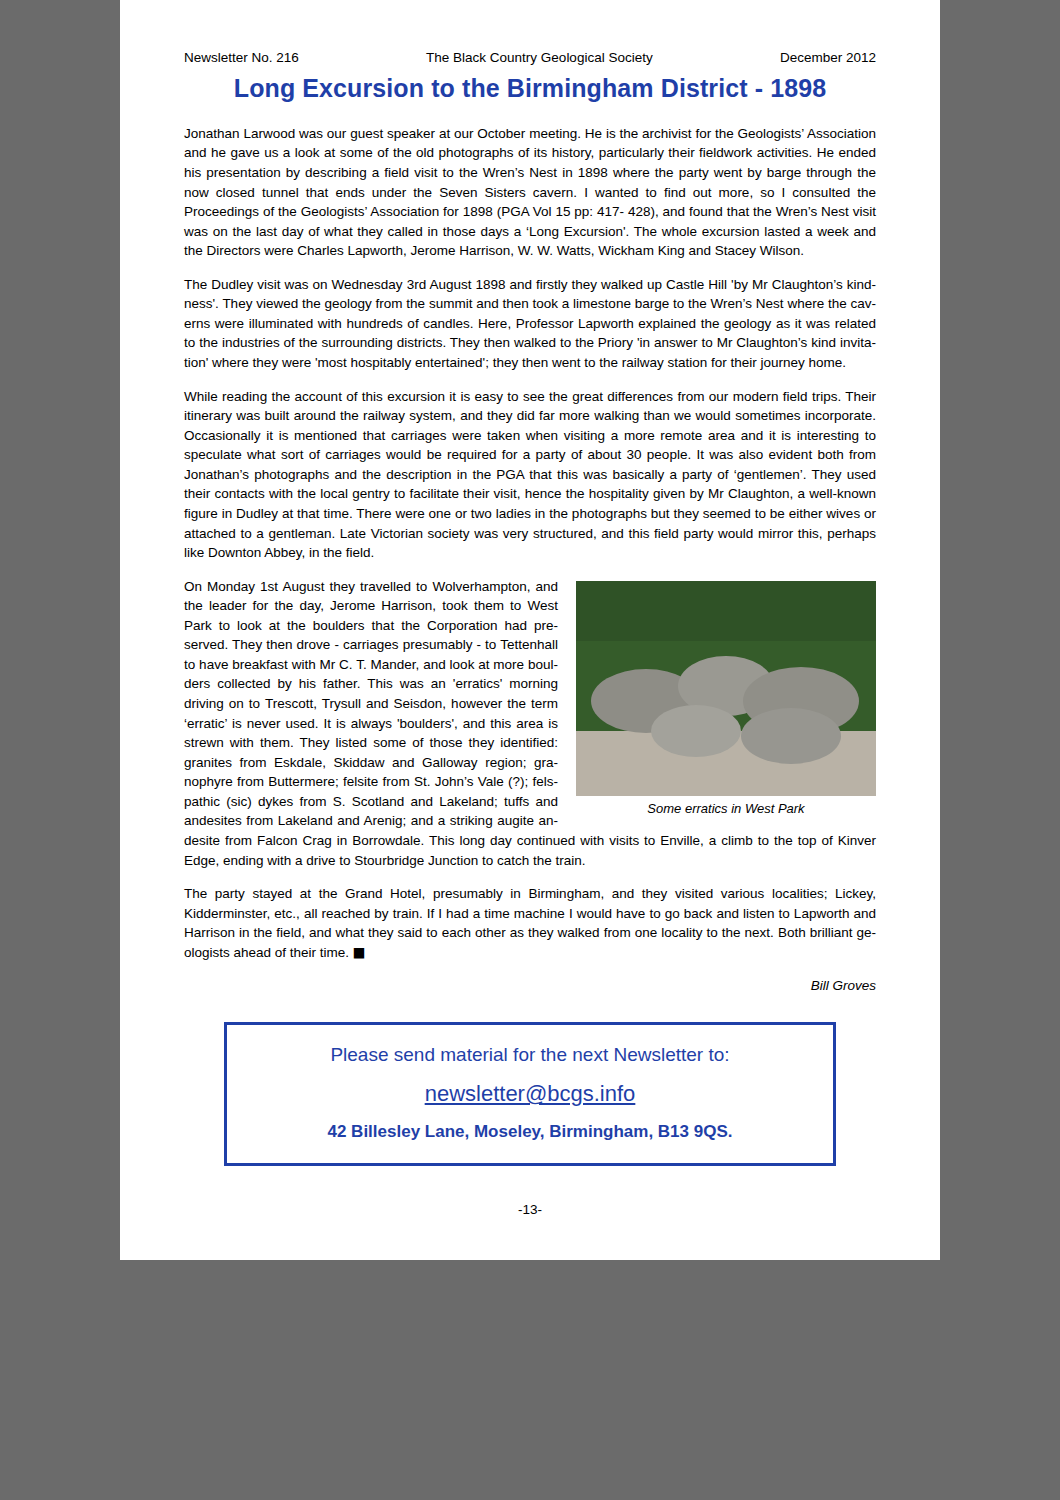Newsletter No. 216 The Black Country Geological Society December 2012
Long Excursion to the Birmingham District - 1898
Jonathan Larwood was our guest speaker at our October meeting. He is the archivist for the Geologists’ Association and he gave us a look at some of the old photographs of its history, particularly their fieldwork activities. He ended his presentation by describing a field visit to the Wren’s Nest in 1898 where the party went by barge through the now closed tunnel that ends under the Seven Sisters cavern. I wanted to find out more, so I consulted the Proceedings of the Geologists’ Association for 1898 (PGA Vol 15 pp: 417- 428), and found that the Wren’s Nest visit was on the last day of what they called in those days a ‘Long Excursion'. The whole excursion lasted a week and the Directors were Charles Lapworth, Jerome Harrison, W. W. Watts, Wickham King and Stacey Wilson.
The Dudley visit was on Wednesday 3rd August 1898 and firstly they walked up Castle Hill 'by Mr Claughton’s kindness'. They viewed the geology from the summit and then took a limestone barge to the Wren’s Nest where the caverns were illuminated with hundreds of candles. Here, Professor Lapworth explained the geology as it was related to the industries of the surrounding districts. They then walked to the Priory 'in answer to Mr Claughton’s kind invitation' where they were 'most hospitably entertained'; they then went to the railway station for their journey home.
While reading the account of this excursion it is easy to see the great differences from our modern field trips. Their itinerary was built around the railway system, and they did far more walking than we would sometimes incorporate. Occasionally it is mentioned that carriages were taken when visiting a more remote area and it is interesting to speculate what sort of carriages would be required for a party of about 30 people. It was also evident both from Jonathan’s photographs and the description in the PGA that this was basically a party of ‘gentlemen’. They used their contacts with the local gentry to facilitate their visit, hence the hospitality given by Mr Claughton, a well-known figure in Dudley at that time. There were one or two ladies in the photographs but they seemed to be either wives or attached to a gentleman. Late Victorian society was very structured, and this field party would mirror this, perhaps like Downton Abbey, in the field.
Some erratics in West Park
On Monday 1st August they travelled to Wolverhampton, and the leader for the day, Jerome Harrison, took them to West Park to look at the boulders that the Corporation had preserved. They then drove - carriages presumably - to Tettenhall to have breakfast with Mr C. T. Mander, and look at more boulders collected by his father. This was an 'erratics' morning driving on to Trescott, Trysull and Seisdon, however the term ‘erratic’ is never used. It is always 'boulders', and this area is strewn with them. They listed some of those they identified: granites from Eskdale, Skiddaw and Galloway region; granophyre from Buttermere; felsite from St. John’s Vale (?); felspathic (sic) dykes from S. Scotland and Lakeland; tuffs and andesites from Lakeland and Arenig; and a striking augite andesite from Falcon Crag in Borrowdale. This long day continued with visits to Enville, a climb to the top of Kinver Edge, ending with a drive to Stourbridge Junction to catch the train.
The party stayed at the Grand Hotel, presumably in Birmingham, and they visited various localities; Lickey, Kidderminster, etc., all reached by train. If I had a time machine I would have to go back and listen to Lapworth and Harrison in the field, and what they said to each other as they walked from one locality to the next. Both brilliant geologists ahead of their time. ■
Bill Groves
Please send material for the next Newsletter to:
newsletter@bcgs.info
42 Billesley Lane, Moseley, Birmingham, B13 9QS.
-13-